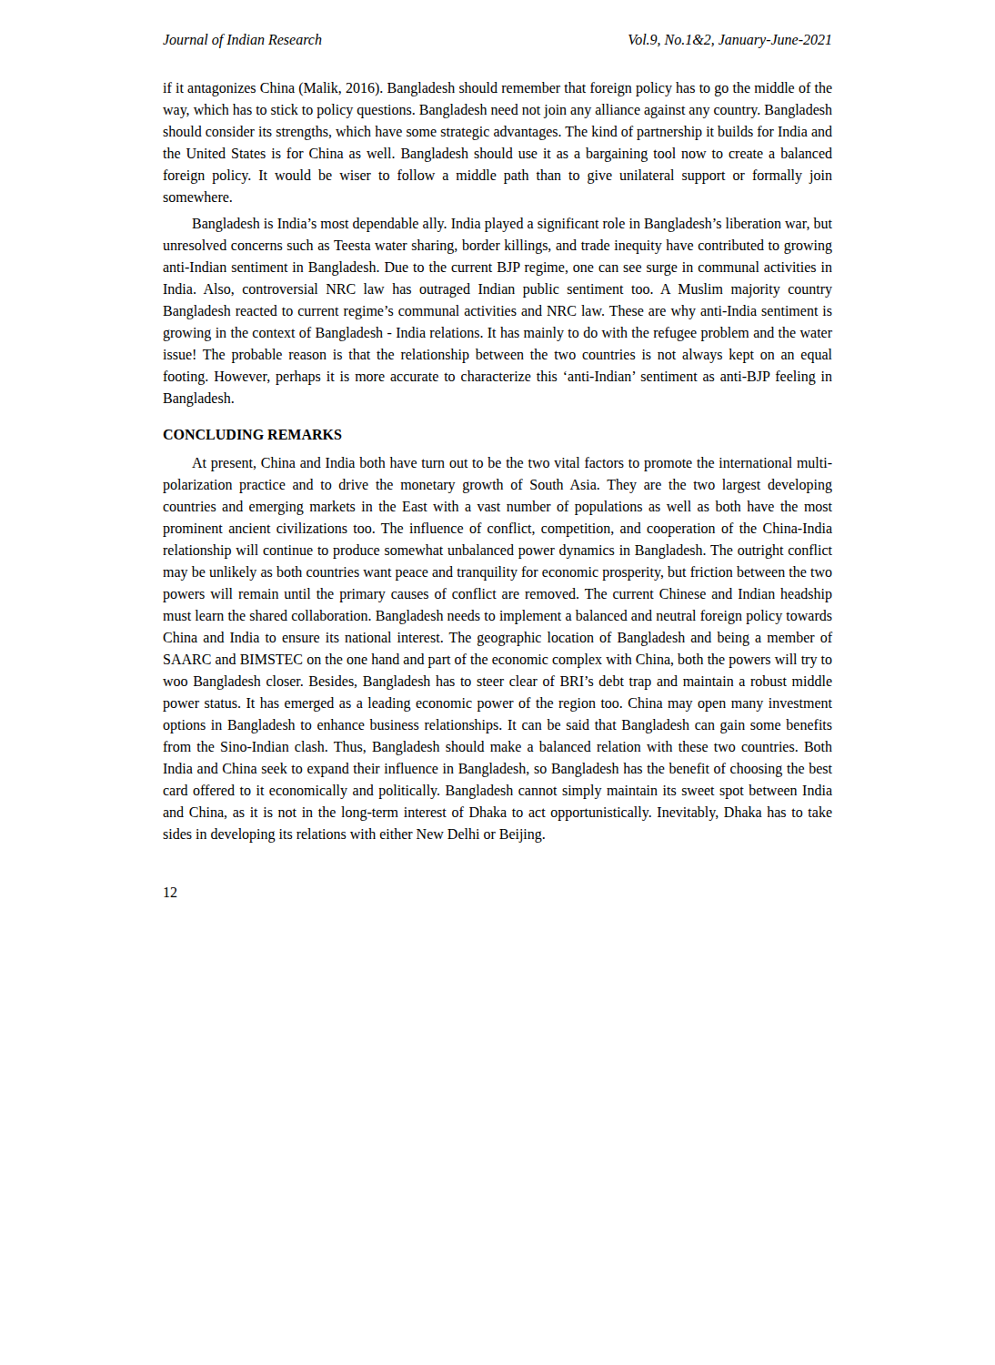Journal of Indian Research
Vol.9, No.1&2, January-June-2021
if it antagonizes China (Malik, 2016). Bangladesh should remember that foreign policy has to go the middle of the way, which has to stick to policy questions. Bangladesh need not join any alliance against any country. Bangladesh should consider its strengths, which have some strategic advantages. The kind of partnership it builds for India and the United States is for China as well. Bangladesh should use it as a bargaining tool now to create a balanced foreign policy. It would be wiser to follow a middle path than to give unilateral support or formally join somewhere.
Bangladesh is India’s most dependable ally. India played a significant role in Bangladesh’s liberation war, but unresolved concerns such as Teesta water sharing, border killings, and trade inequity have contributed to growing anti-Indian sentiment in Bangladesh. Due to the current BJP regime, one can see surge in communal activities in India. Also, controversial NRC law has outraged Indian public sentiment too. A Muslim majority country Bangladesh reacted to current regime’s communal activities and NRC law. These are why anti-India sentiment is growing in the context of Bangladesh - India relations. It has mainly to do with the refugee problem and the water issue! The probable reason is that the relationship between the two countries is not always kept on an equal footing. However, perhaps it is more accurate to characterize this ‘anti-Indian’ sentiment as anti-BJP feeling in Bangladesh.
Concluding Remarks
At present, China and India both have turn out to be the two vital factors to promote the international multi-polarization practice and to drive the monetary growth of South Asia. They are the two largest developing countries and emerging markets in the East with a vast number of populations as well as both have the most prominent ancient civilizations too. The influence of conflict, competition, and cooperation of the China-India relationship will continue to produce somewhat unbalanced power dynamics in Bangladesh. The outright conflict may be unlikely as both countries want peace and tranquility for economic prosperity, but friction between the two powers will remain until the primary causes of conflict are removed. The current Chinese and Indian headship must learn the shared collaboration. Bangladesh needs to implement a balanced and neutral foreign policy towards China and India to ensure its national interest. The geographic location of Bangladesh and being a member of SAARC and BIMSTEC on the one hand and part of the economic complex with China, both the powers will try to woo Bangladesh closer. Besides, Bangladesh has to steer clear of BRI’s debt trap and maintain a robust middle power status. It has emerged as a leading economic power of the region too. China may open many investment options in Bangladesh to enhance business relationships. It can be said that Bangladesh can gain some benefits from the Sino-Indian clash. Thus, Bangladesh should make a balanced relation with these two countries. Both India and China seek to expand their influence in Bangladesh, so Bangladesh has the benefit of choosing the best card offered to it economically and politically. Bangladesh cannot simply maintain its sweet spot between India and China, as it is not in the long-term interest of Dhaka to act opportunistically. Inevitably, Dhaka has to take sides in developing its relations with either New Delhi or Beijing.
12